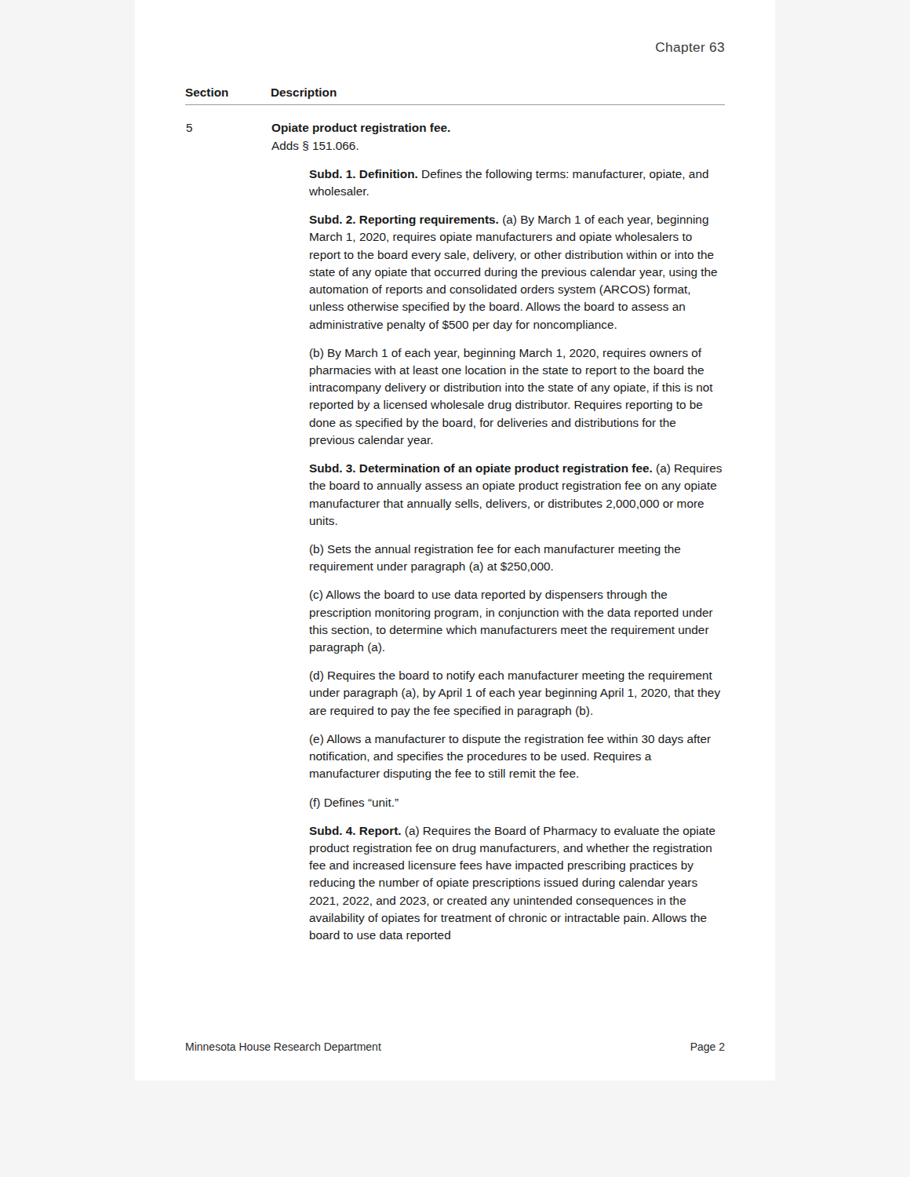Chapter 63
| Section | Description |
| --- | --- |
| 5 | Opiate product registration fee. Adds § 151.066. Subd. 1. Definition. Defines the following terms: manufacturer, opiate, and wholesaler. Subd. 2. Reporting requirements. (a) By March 1 of each year, beginning March 1, 2020, requires opiate manufacturers and opiate wholesalers to report to the board every sale, delivery, or other distribution within or into the state of any opiate that occurred during the previous calendar year, using the automation of reports and consolidated orders system (ARCOS) format, unless otherwise specified by the board. Allows the board to assess an administrative penalty of $500 per day for noncompliance. (b) By March 1 of each year, beginning March 1, 2020, requires owners of pharmacies with at least one location in the state to report to the board the intracompany delivery or distribution into the state of any opiate, if this is not reported by a licensed wholesale drug distributor. Requires reporting to be done as specified by the board, for deliveries and distributions for the previous calendar year. Subd. 3. Determination of an opiate product registration fee. (a) Requires the board to annually assess an opiate product registration fee on any opiate manufacturer that annually sells, delivers, or distributes 2,000,000 or more units. (b) Sets the annual registration fee for each manufacturer meeting the requirement under paragraph (a) at $250,000. (c) Allows the board to use data reported by dispensers through the prescription monitoring program, in conjunction with the data reported under this section, to determine which manufacturers meet the requirement under paragraph (a). (d) Requires the board to notify each manufacturer meeting the requirement under paragraph (a), by April 1 of each year beginning April 1, 2020, that they are required to pay the fee specified in paragraph (b). (e) Allows a manufacturer to dispute the registration fee within 30 days after notification, and specifies the procedures to be used. Requires a manufacturer disputing the fee to still remit the fee. (f) Defines “unit.” Subd. 4. Report. (a) Requires the Board of Pharmacy to evaluate the opiate product registration fee on drug manufacturers, and whether the registration fee and increased licensure fees have impacted prescribing practices by reducing the number of opiate prescriptions issued during calendar years 2021, 2022, and 2023, or created any unintended consequences in the availability of opiates for treatment of chronic or intractable pain. Allows the board to use data reported |
Minnesota House Research Department Page 2